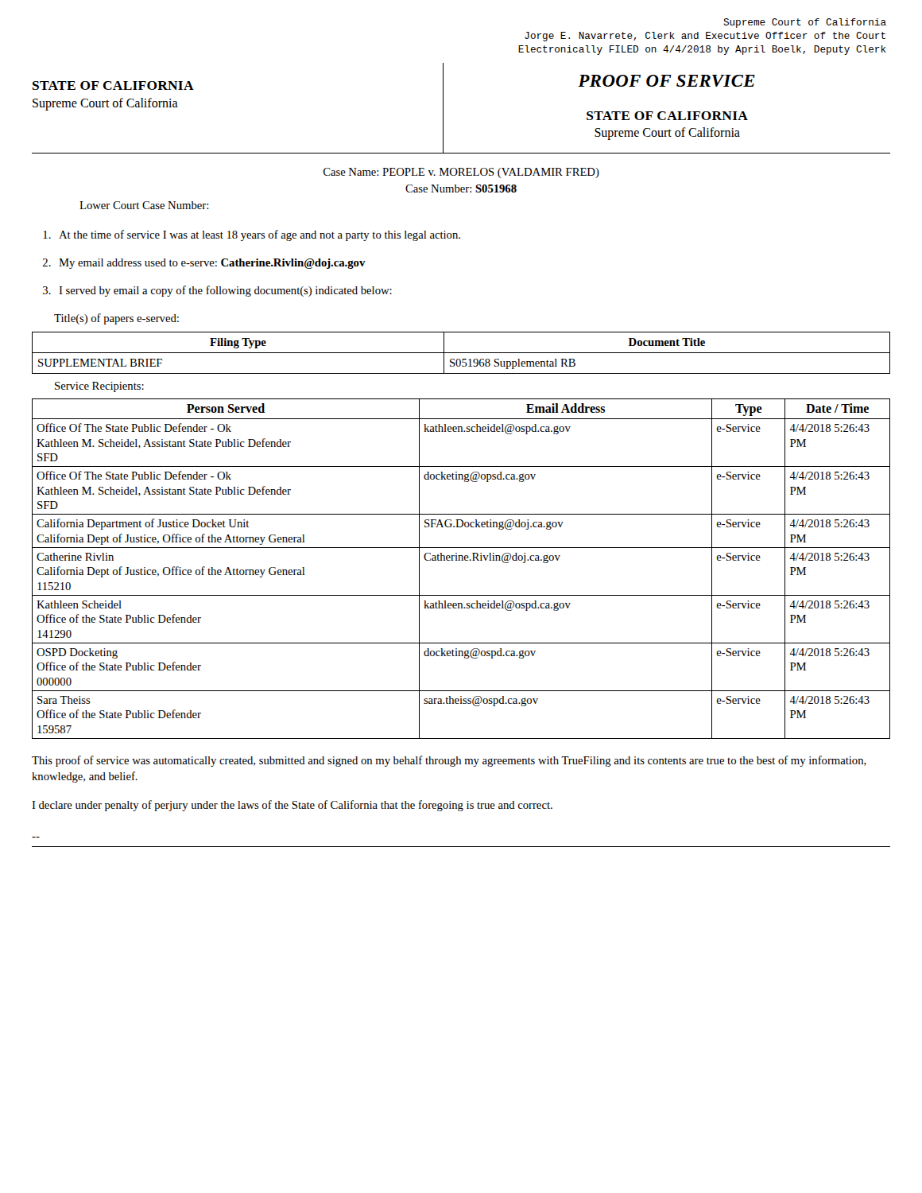Supreme Court of California
Jorge E. Navarrete, Clerk and Executive Officer of the Court
Electronically FILED on 4/4/2018 by April Boelk, Deputy Clerk
STATE OF CALIFORNIA
Supreme Court of California
PROOF OF SERVICE
STATE OF CALIFORNIA
Supreme Court of California
Case Name: PEOPLE v. MORELOS (VALDAMIR FRED)
Case Number: S051968
Lower Court Case Number:
At the time of service I was at least 18 years of age and not a party to this legal action.
My email address used to e-serve: Catherine.Rivlin@doj.ca.gov
I served by email a copy of the following document(s) indicated below:
Title(s) of papers e-served:
| Filing Type | Document Title |
| --- | --- |
| SUPPLEMENTAL BRIEF | S051968 Supplemental RB |
Service Recipients:
| Person Served | Email Address | Type | Date / Time |
| --- | --- | --- | --- |
| Office Of The State Public Defender - Ok Kathleen M. Scheidel, Assistant State Public Defender SFD | kathleen.scheidel@ospd.ca.gov | e-Service | 4/4/2018 5:26:43 PM |
| Office Of The State Public Defender - Ok Kathleen M. Scheidel, Assistant State Public Defender SFD | docketing@opsd.ca.gov | e-Service | 4/4/2018 5:26:43 PM |
| California Department of Justice Docket Unit California Dept of Justice, Office of the Attorney General | SFAG.Docketing@doj.ca.gov | e-Service | 4/4/2018 5:26:43 PM |
| Catherine Rivlin California Dept of Justice, Office of the Attorney General 115210 | Catherine.Rivlin@doj.ca.gov | e-Service | 4/4/2018 5:26:43 PM |
| Kathleen Scheidel Office of the State Public Defender 141290 | kathleen.scheidel@ospd.ca.gov | e-Service | 4/4/2018 5:26:43 PM |
| OSPD Docketing Office of the State Public Defender 000000 | docketing@ospd.ca.gov | e-Service | 4/4/2018 5:26:43 PM |
| Sara Theiss Office of the State Public Defender 159587 | sara.theiss@ospd.ca.gov | e-Service | 4/4/2018 5:26:43 PM |
This proof of service was automatically created, submitted and signed on my behalf through my agreements with TrueFiling and its contents are true to the best of my information, knowledge, and belief.
I declare under penalty of perjury under the laws of the State of California that the foregoing is true and correct.
--